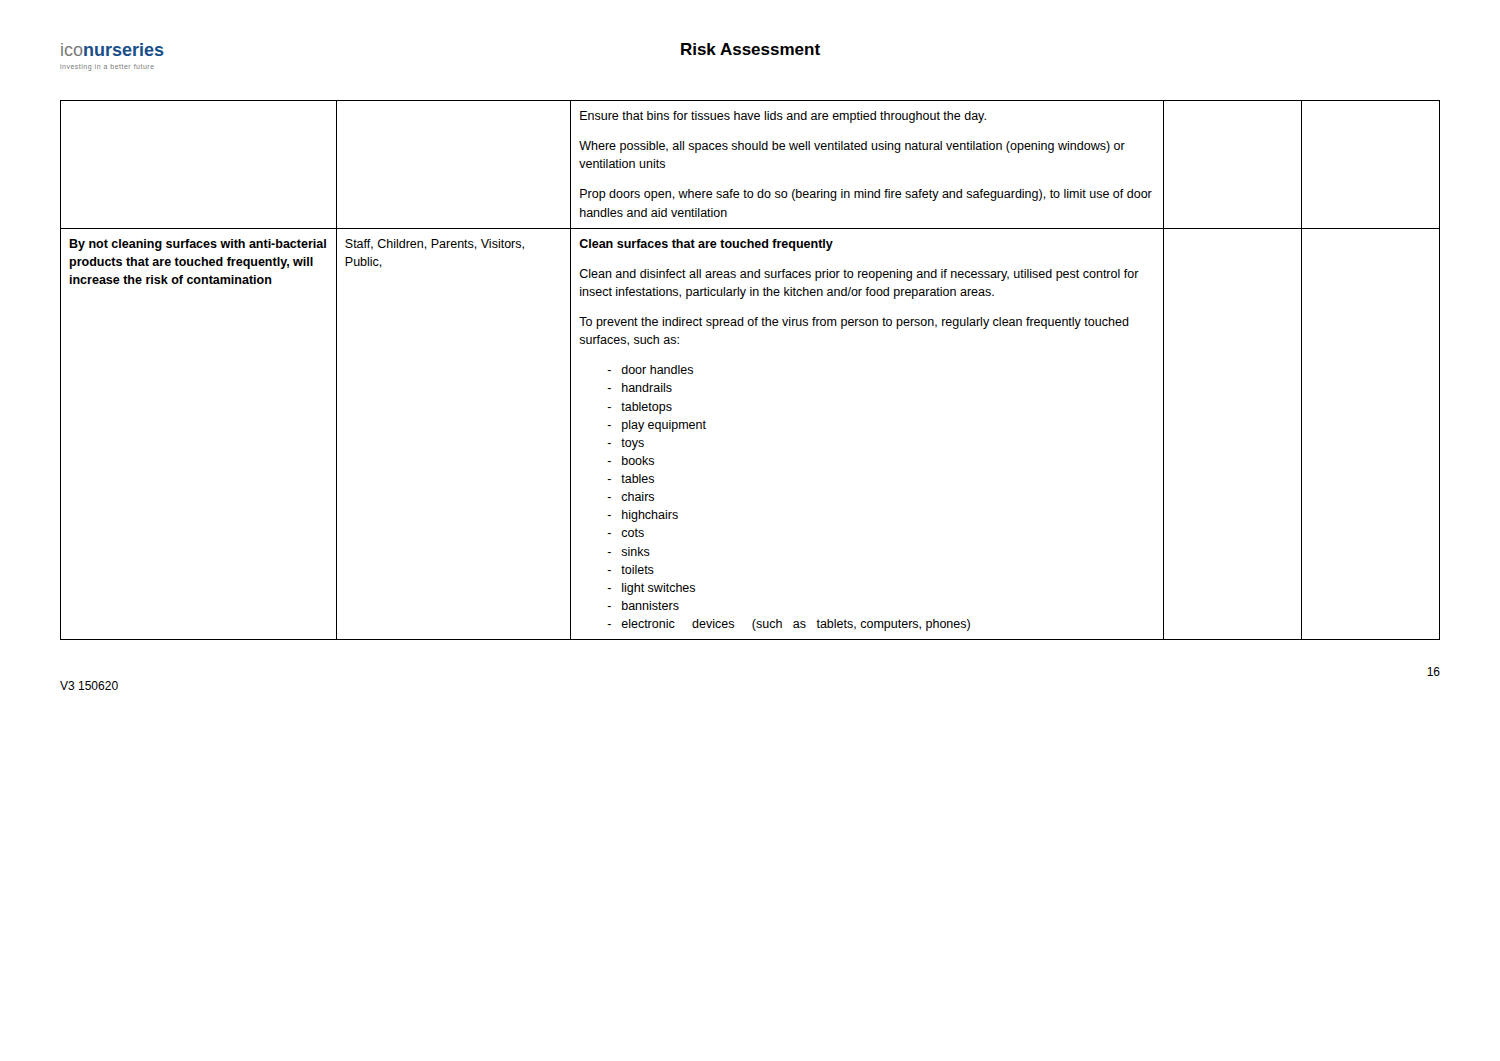ico nurseries investing in a better future
Risk Assessment
| | | Ensure that bins for tissues have lids and are emptied throughout the day. Where possible, all spaces should be well ventilated using natural ventilation (opening windows) or ventilation units Prop doors open, where safe to do so (bearing in mind fire safety and safeguarding), to limit use of door handles and aid ventilation | | |
| By not cleaning surfaces with anti-bacterial products that are touched frequently, will increase the risk of contamination | Staff, Children, Parents, Visitors, Public, | Clean surfaces that are touched frequently Clean and disinfect all areas and surfaces prior to reopening and if necessary, utilised pest control for insect infestations, particularly in the kitchen and/or food preparation areas. To prevent the indirect spread of the virus from person to person, regularly clean frequently touched surfaces, such as: door handles handrails tabletops play equipment toys books tables chairs highchairs cots sinks toilets light switches bannisters electronic devices (such as tablets, computers, phones) | | |
16
V3 150620